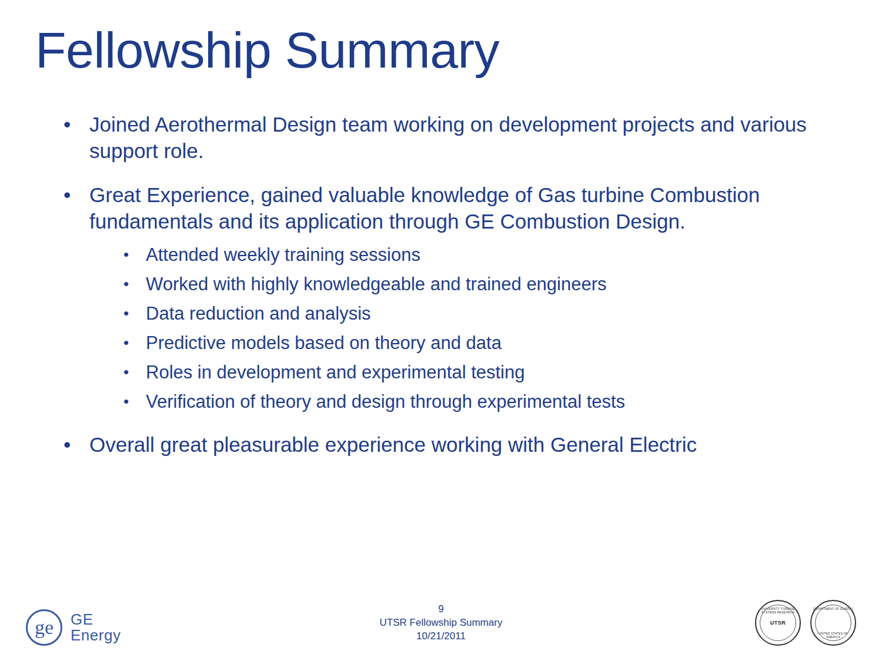Fellowship Summary
Joined Aerothermal Design team working on development projects and various support role.
Great Experience, gained valuable knowledge of Gas turbine Combustion fundamentals and its application through GE Combustion Design.
Attended weekly training sessions
Worked with highly knowledgeable and trained engineers
Data reduction and analysis
Predictive models based on theory and data
Roles in development and experimental testing
Verification of theory and design through experimental tests
Overall great pleasurable experience working with General Electric
ge
GE
Energy
9
UTSR Fellowship Summary
10/21/2011
UNIVERSITY TURBINE SYSTEMS RESEARCH
UTSR
DEPARTMENT OF ENERGY
UNITED STATES OF AMERICA